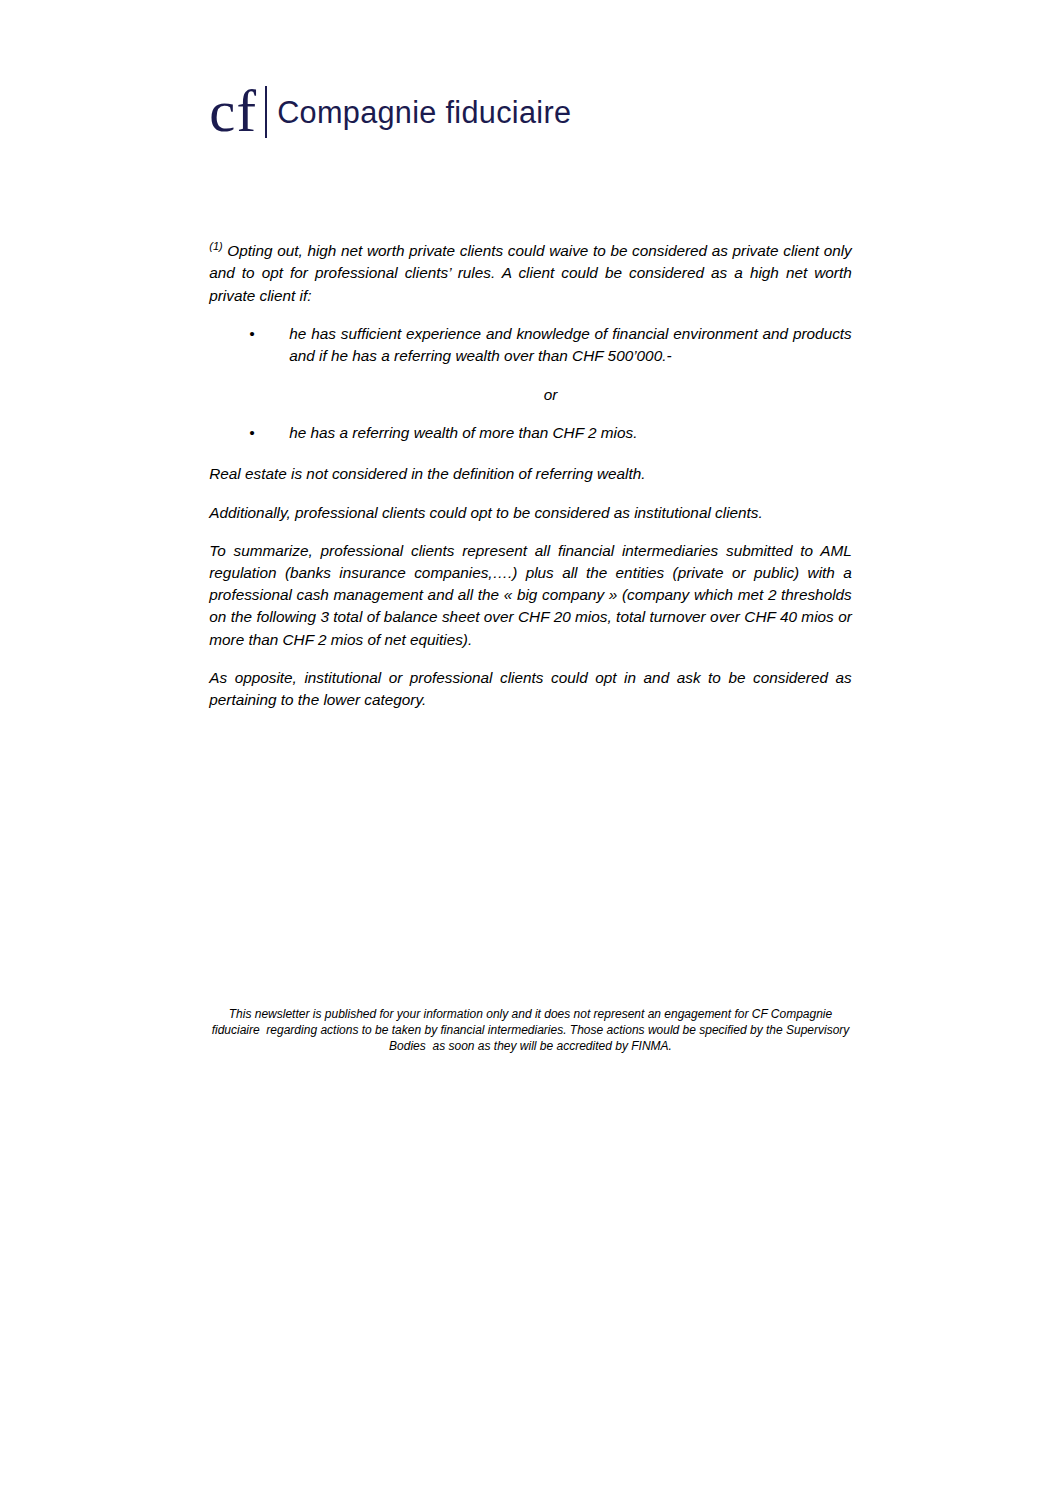cf Compagnie fiduciaire
(1) Opting out, high net worth private clients could waive to be considered as private client only and to opt for professional clients’ rules. A client could be considered as a high net worth private client if:
he has sufficient experience and knowledge of financial environment and products and if he has a referring wealth over than CHF 500’000.-
or
he has a referring wealth of more than CHF 2 mios.
Real estate is not considered in the definition of referring wealth.
Additionally, professional clients could opt to be considered as institutional clients.
To summarize, professional clients represent all financial intermediaries submitted to AML regulation (banks insurance companies,….) plus all the entities (private or public) with a professional cash management and all the « big company » (company which met 2 thresholds on the following 3 total of balance sheet over CHF 20 mios, total turnover over CHF 40 mios or more than CHF 2 mios of net equities).
As opposite, institutional or professional clients could opt in and ask to be considered as pertaining to the lower category.
This newsletter is published for your information only and it does not represent an engagement for CF Compagnie fiduciaire regarding actions to be taken by financial intermediaries. Those actions would be specified by the Supervisory Bodies as soon as they will be accredited by FINMA.